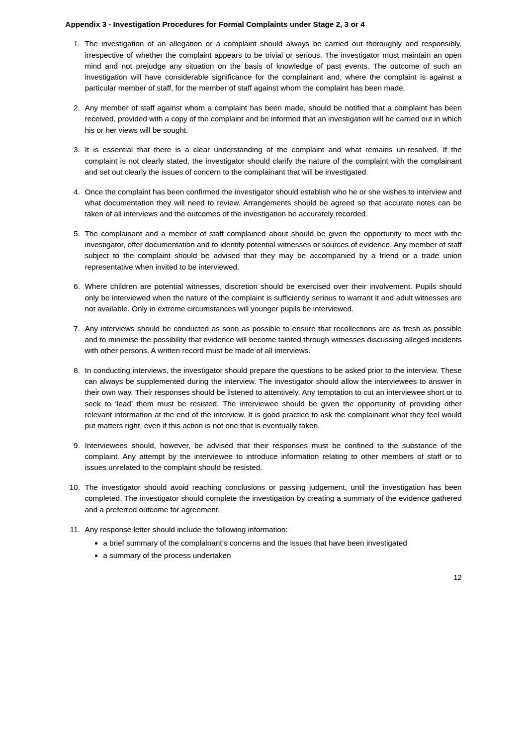Appendix 3 - Investigation Procedures for Formal Complaints under Stage 2, 3 or 4
The investigation of an allegation or a complaint should always be carried out thoroughly and responsibly, irrespective of whether the complaint appears to be trivial or serious. The investigator must maintain an open mind and not prejudge any situation on the basis of knowledge of past events. The outcome of such an investigation will have considerable significance for the complainant and, where the complaint is against a particular member of staff, for the member of staff against whom the complaint has been made.
Any member of staff against whom a complaint has been made, should be notified that a complaint has been received, provided with a copy of the complaint and be informed that an investigation will be carried out in which his or her views will be sought.
It is essential that there is a clear understanding of the complaint and what remains un-resolved. If the complaint is not clearly stated, the investigator should clarify the nature of the complaint with the complainant and set out clearly the issues of concern to the complainant that will be investigated.
Once the complaint has been confirmed the investigator should establish who he or she wishes to interview and what documentation they will need to review. Arrangements should be agreed so that accurate notes can be taken of all interviews and the outcomes of the investigation be accurately recorded.
The complainant and a member of staff complained about should be given the opportunity to meet with the investigator, offer documentation and to identify potential witnesses or sources of evidence. Any member of staff subject to the complaint should be advised that they may be accompanied by a friend or a trade union representative when invited to be interviewed.
Where children are potential witnesses, discretion should be exercised over their involvement. Pupils should only be interviewed when the nature of the complaint is sufficiently serious to warrant it and adult witnesses are not available. Only in extreme circumstances will younger pupils be interviewed.
Any interviews should be conducted as soon as possible to ensure that recollections are as fresh as possible and to minimise the possibility that evidence will become tainted through witnesses discussing alleged incidents with other persons. A written record must be made of all interviews.
In conducting interviews, the investigator should prepare the questions to be asked prior to the interview. These can always be supplemented during the interview. The investigator should allow the interviewees to answer in their own way. Their responses should be listened to attentively. Any temptation to cut an interviewee short or to seek to ‘lead’ them must be resisted. The interviewee should be given the opportunity of providing other relevant information at the end of the interview. It is good practice to ask the complainant what they feel would put matters right, even if this action is not one that is eventually taken.
Interviewees should, however, be advised that their responses must be confined to the substance of the complaint. Any attempt by the interviewee to introduce information relating to other members of staff or to issues unrelated to the complaint should be resisted.
The investigator should avoid reaching conclusions or passing judgement, until the investigation has been completed. The investigator should complete the investigation by creating a summary of the evidence gathered and a preferred outcome for agreement.
Any response letter should include the following information:
a brief summary of the complainant’s concerns and the issues that have been investigated
a summary of the process undertaken
12